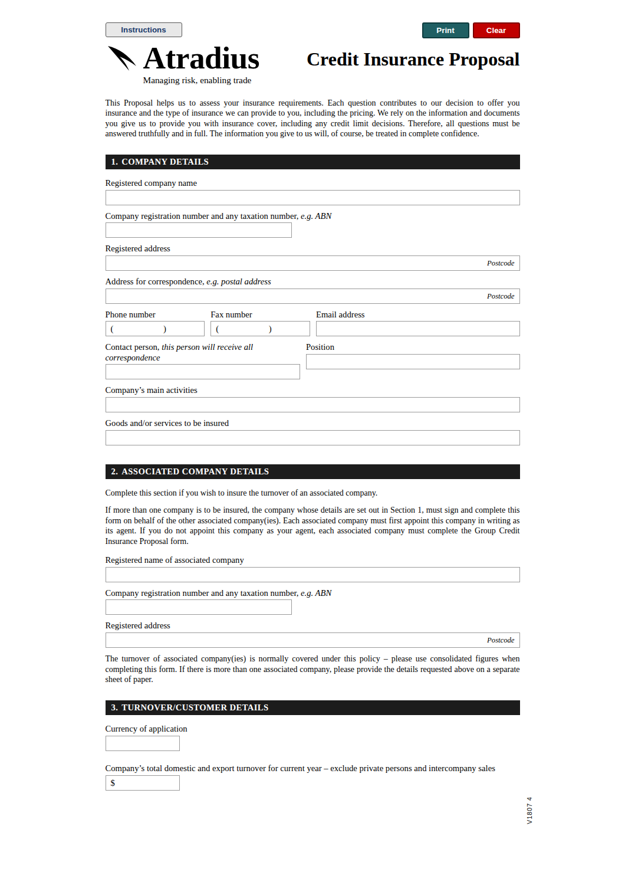Instructions
Print
Clear
Atradius
Managing risk, enabling trade
Credit Insurance Proposal
This Proposal helps us to assess your insurance requirements. Each question contributes to our decision to offer you insurance and the type of insurance we can provide to you, including the pricing. We rely on the information and documents you give us to provide you with insurance cover, including any credit limit decisions. Therefore, all questions must be answered truthfully and in full. The information you give to us will, of course, be treated in complete confidence.
1. COMPANY DETAILS
Registered company name
Company registration number and any taxation number, e.g. ABN
Registered address
Postcode
Address for correspondence, e.g. postal address
Postcode
Phone number
( )
Fax number
( )
Email address
Contact person, this person will receive all correspondence
Position
Company’s main activities
Goods and/or services to be insured
2. ASSOCIATED COMPANY DETAILS
Complete this section if you wish to insure the turnover of an associated company.
If more than one company is to be insured, the company whose details are set out in Section 1, must sign and complete this form on behalf of the other associated company(ies). Each associated company must first appoint this company in writing as its agent. If you do not appoint this company as your agent, each associated company must complete the Group Credit Insurance Proposal form.
Registered name of associated company
Company registration number and any taxation number, e.g. ABN
Registered address
Postcode
The turnover of associated company(ies) is normally covered under this policy – please use consolidated figures when completing this form. If there is more than one associated company, please provide the details requested above on a separate sheet of paper.
3. TURNOVER/CUSTOMER DETAILS
Currency of application
Company’s total domestic and export turnover for current year – exclude private persons and intercompany sales
$
V1807 4